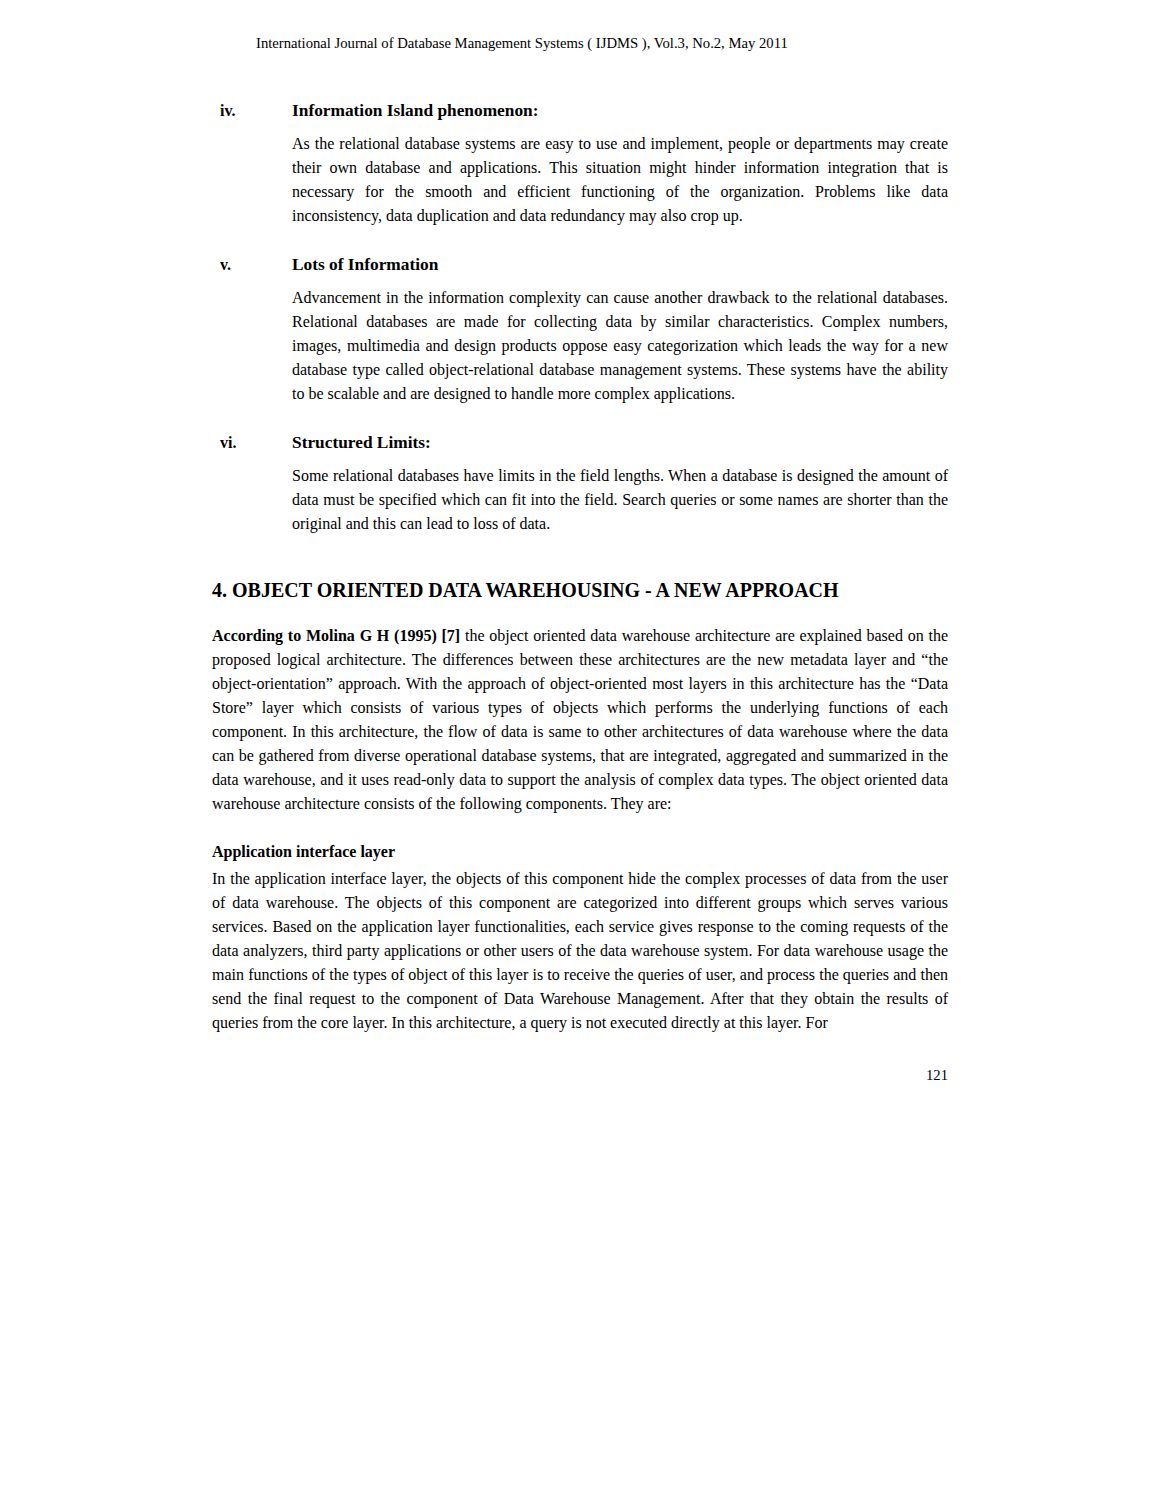International Journal of Database Management Systems ( IJDMS ), Vol.3, No.2, May 2011
iv. Information Island phenomenon:
As the relational database systems are easy to use and implement, people or departments may create their own database and applications. This situation might hinder information integration that is necessary for the smooth and efficient functioning of the organization. Problems like data inconsistency, data duplication and data redundancy may also crop up.
v. Lots of Information
Advancement in the information complexity can cause another drawback to the relational databases. Relational databases are made for collecting data by similar characteristics. Complex numbers, images, multimedia and design products oppose easy categorization which leads the way for a new database type called object-relational database management systems. These systems have the ability to be scalable and are designed to handle more complex applications.
vi. Structured Limits:
Some relational databases have limits in the field lengths. When a database is designed the amount of data must be specified which can fit into the field. Search queries or some names are shorter than the original and this can lead to loss of data.
4. OBJECT ORIENTED DATA WAREHOUSING - A NEW APPROACH
According to Molina G H (1995) [7] the object oriented data warehouse architecture are explained based on the proposed logical architecture. The differences between these architectures are the new metadata layer and “the object-orientation” approach. With the approach of object-oriented most layers in this architecture has the “Data Store” layer which consists of various types of objects which performs the underlying functions of each component. In this architecture, the flow of data is same to other architectures of data warehouse where the data can be gathered from diverse operational database systems, that are integrated, aggregated and summarized in the data warehouse, and it uses read-only data to support the analysis of complex data types. The object oriented data warehouse architecture consists of the following components. They are:
Application interface layer
In the application interface layer, the objects of this component hide the complex processes of data from the user of data warehouse. The objects of this component are categorized into different groups which serves various services. Based on the application layer functionalities, each service gives response to the coming requests of the data analyzers, third party applications or other users of the data warehouse system. For data warehouse usage the main functions of the types of object of this layer is to receive the queries of user, and process the queries and then send the final request to the component of Data Warehouse Management. After that they obtain the results of queries from the core layer. In this architecture, a query is not executed directly at this layer. For
121